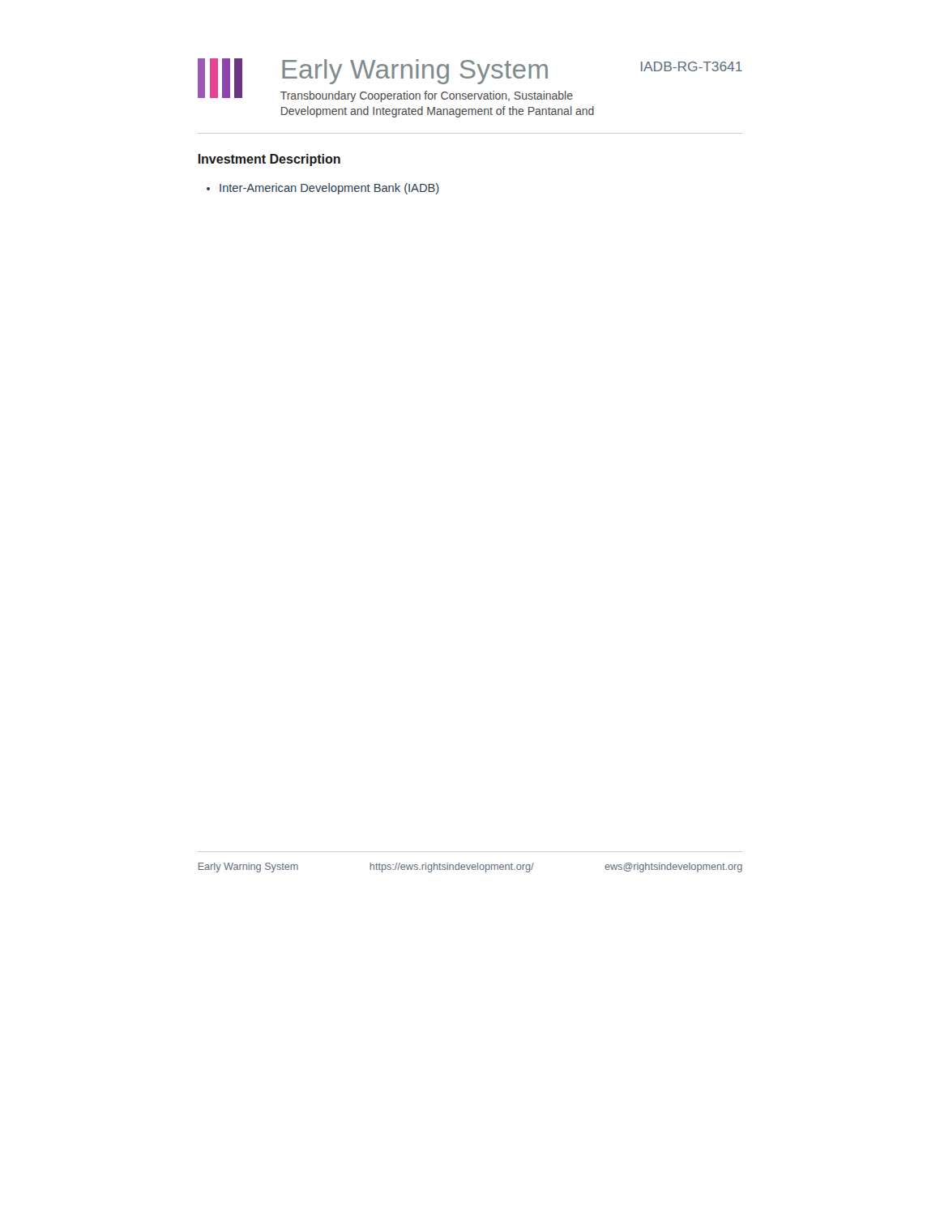Early Warning System
Transboundary Cooperation for Conservation, Sustainable Development and Integrated Management of the Pantanal and the Upper Paraguay River Basin
IADB-RG-T3641
Investment Description
Inter-American Development Bank (IADB)
Early Warning System
https://ews.rightsindevelopment.org/
ews@rightsindevelopment.org